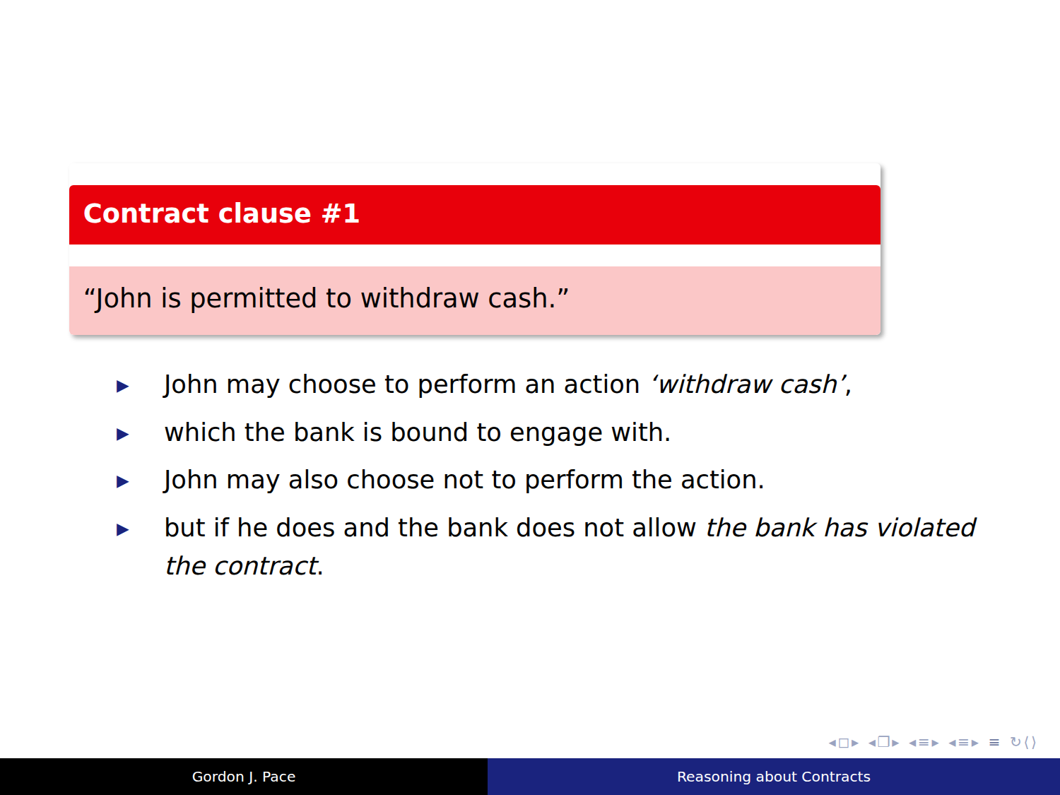Contract clause #1
“John is permitted to withdraw cash.”
John may choose to perform an action ‘withdraw cash’,
which the bank is bound to engage with.
John may also choose not to perform the action.
but if he does and the bank does not allow the bank has violated the contract.
◂◻▸ ◂❐▸ ◂≡▸ ◂≡▸ ≡ ↻⟨⟩
Gordon J. Pace
Reasoning about Contracts